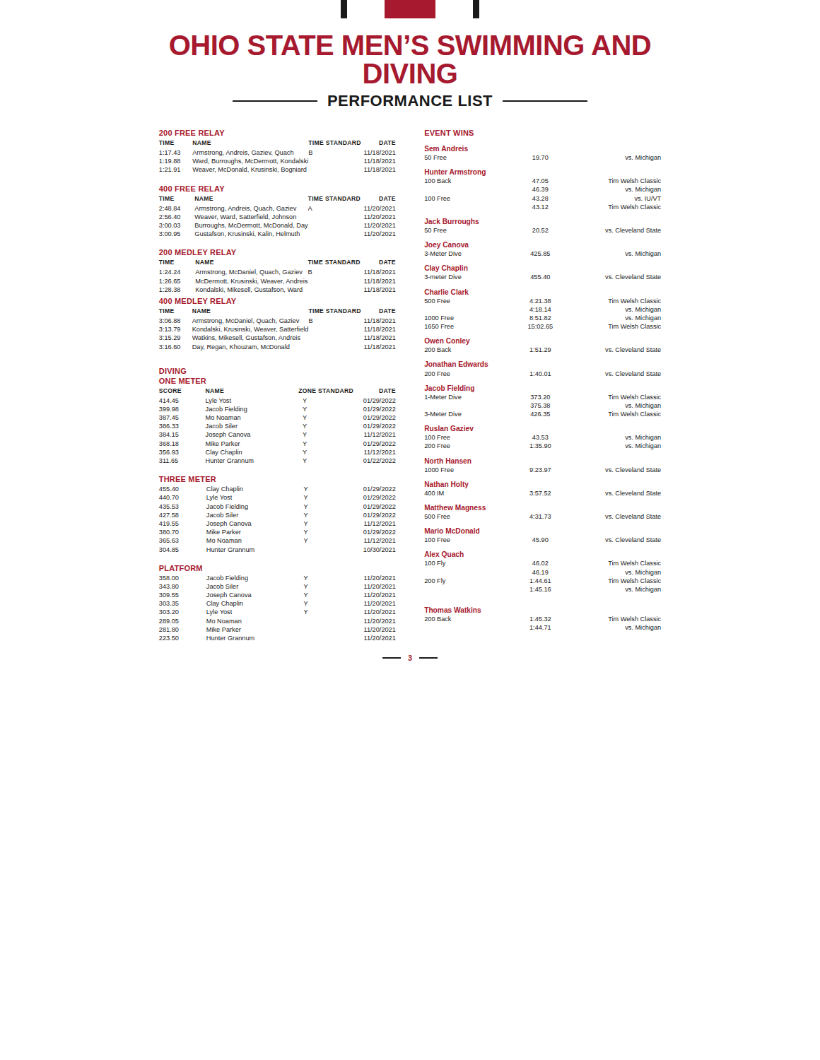Ohio State Men’s Swimming and Diving
Performance List
200 Free Relay
| Time | Name | Time Standard | Date |
| --- | --- | --- | --- |
| 1:17.43 | Armstrong, Andreis, Gaziev, Quach | B | 11/18/2021 |
| 1:19.88 | Ward, Burroughs, McDermott, Kondalski | | 11/18/2021 |
| 1:21.91 | Weaver, McDonald, Krusinski, Bogniard | | 11/18/2021 |
400 Free Relay
| Time | Name | Time Standard | Date |
| --- | --- | --- | --- |
| 2:48.84 | Armstrong, Andreis, Quach, Gaziev | A | 11/20/2021 |
| 2:56.40 | Weaver, Ward, Satterfield, Johnson | | 11/20/2021 |
| 3:00.03 | Burroughs, McDermott, McDonald, Day | | 11/20/2021 |
| 3:00.95 | Gustafson, Krusinski, Kalin, Helmuth | | 11/20/2021 |
200 Medley Relay
| Time | Name | Time Standard | Date |
| --- | --- | --- | --- |
| 1:24.24 | Armstrong, McDaniel, Quach, Gaziev | B | 11/18/2021 |
| 1:26.65 | McDermott, Krusinski, Weaver, Andreis | | 11/18/2021 |
| 1:28.38 | Kondalski, Mikesell, Gustafson, Ward | | 11/18/2021 |
400 Medley Relay
| Time | Name | Time Standard | Date |
| --- | --- | --- | --- |
| 3:06.88 | Armstrong, McDaniel, Quach, Gaziev | B | 11/18/2021 |
| 3:13.79 | Kondalski, Krusinski, Weaver, Satterfield | | 11/18/2021 |
| 3:15.29 | Watkins, Mikesell, Gustafson, Andreis | | 11/18/2021 |
| 3:16.60 | Day, Regan, Khouzam, McDonald | | 11/18/2021 |
Diving
One Meter
| Score | Name | Zone Standard | Date |
| --- | --- | --- | --- |
| 414.45 | Lyle Yost | Y | 01/29/2022 |
| 399.98 | Jacob Fielding | Y | 01/29/2022 |
| 387.45 | Mo Noaman | Y | 01/29/2022 |
| 386.33 | Jacob Siler | Y | 01/29/2022 |
| 384.15 | Joseph Canova | Y | 11/12/2021 |
| 368.18 | Mike Parker | Y | 01/29/2022 |
| 356.93 | Clay Chaplin | Y | 11/12/2021 |
| 311.65 | Hunter Grannum | Y | 01/22/2022 |
Three Meter
| 455.40 | Clay Chaplin | Y | 01/29/2022 |
| 440.70 | Lyle Yost | Y | 01/29/2022 |
| 435.53 | Jacob Fielding | Y | 01/29/2022 |
| 427.58 | Jacob Siler | Y | 01/29/2022 |
| 419.55 | Joseph Canova | Y | 11/12/2021 |
| 380.70 | Mike Parker | Y | 01/29/2022 |
| 365.63 | Mo Noaman | Y | 11/12/2021 |
| 304.85 | Hunter Grannum | | 10/30/2021 |
Platform
| 358.00 | Jacob Fielding | Y | 11/20/2021 |
| 343.80 | Jacob Siler | Y | 11/20/2021 |
| 309.55 | Joseph Canova | Y | 11/20/2021 |
| 303.35 | Clay Chaplin | Y | 11/20/2021 |
| 303.20 | Lyle Yost | Y | 11/20/2021 |
| 289.05 | Mo Noaman | | 11/20/2021 |
| 281.80 | Mike Parker | | 11/20/2021 |
| 223.50 | Hunter Grannum | | 11/20/2021 |
Event Wins
Sem Andreis
| 50 Free | 19.70 | vs. Michigan |
Hunter Armstrong
| 100 Back | 47.05 | Tim Welsh Classic |
| | 46.39 | vs. Michigan |
| 100 Free | 43.28 | vs. IU/VT |
| | 43.12 | Tim Welsh Classic |
Jack Burroughs
| 50 Free | 20.52 | vs. Cleveland State |
Joey Canova
| 3-Meter Dive | 425.85 | vs. Michigan |
Clay Chaplin
| 3-meter Dive | 455.40 | vs. Cleveland State |
Charlie Clark
| 500 Free | 4:21.38 | Tim Welsh Classic |
| | 4:18.14 | vs. Michigan |
| 1000 Free | 8:51.82 | vs. Michigan |
| 1650 Free | 15:02.65 | Tim Welsh Classic |
Owen Conley
| 200 Back | 1:51.29 | vs. Cleveland State |
Jonathan Edwards
| 200 Free | 1:40.01 | vs. Cleveland State |
Jacob Fielding
| 1-Meter Dive | 373.20 | Tim Welsh Classic |
| | 375.38 | vs. Michigan |
| 3-Meter Dive | 426.35 | Tim Welsh Classic |
Ruslan Gaziev
| 100 Free | 43.53 | vs. Michigan |
| 200 Free | 1:35.90 | vs. Michigan |
North Hansen
| 1000 Free | 9:23.97 | vs. Cleveland State |
Nathan Holty
| 400 IM | 3:57.52 | vs. Cleveland State |
Matthew Magness
| 500 Free | 4:31.73 | vs. Cleveland State |
Mario McDonald
| 100 Free | 45.90 | vs. Cleveland State |
Alex Quach
| 100 Fly | 46.02 | Tim Welsh Classic |
| | 46.19 | vs. Michigan |
| 200 Fly | 1:44.61 | Tim Welsh Classic |
| | 1:45.16 | vs. Michigan |
Thomas Watkins
| 200 Back | 1:45.32 | Tim Welsh Classic |
| | 1:44.71 | vs. Michigan |
3